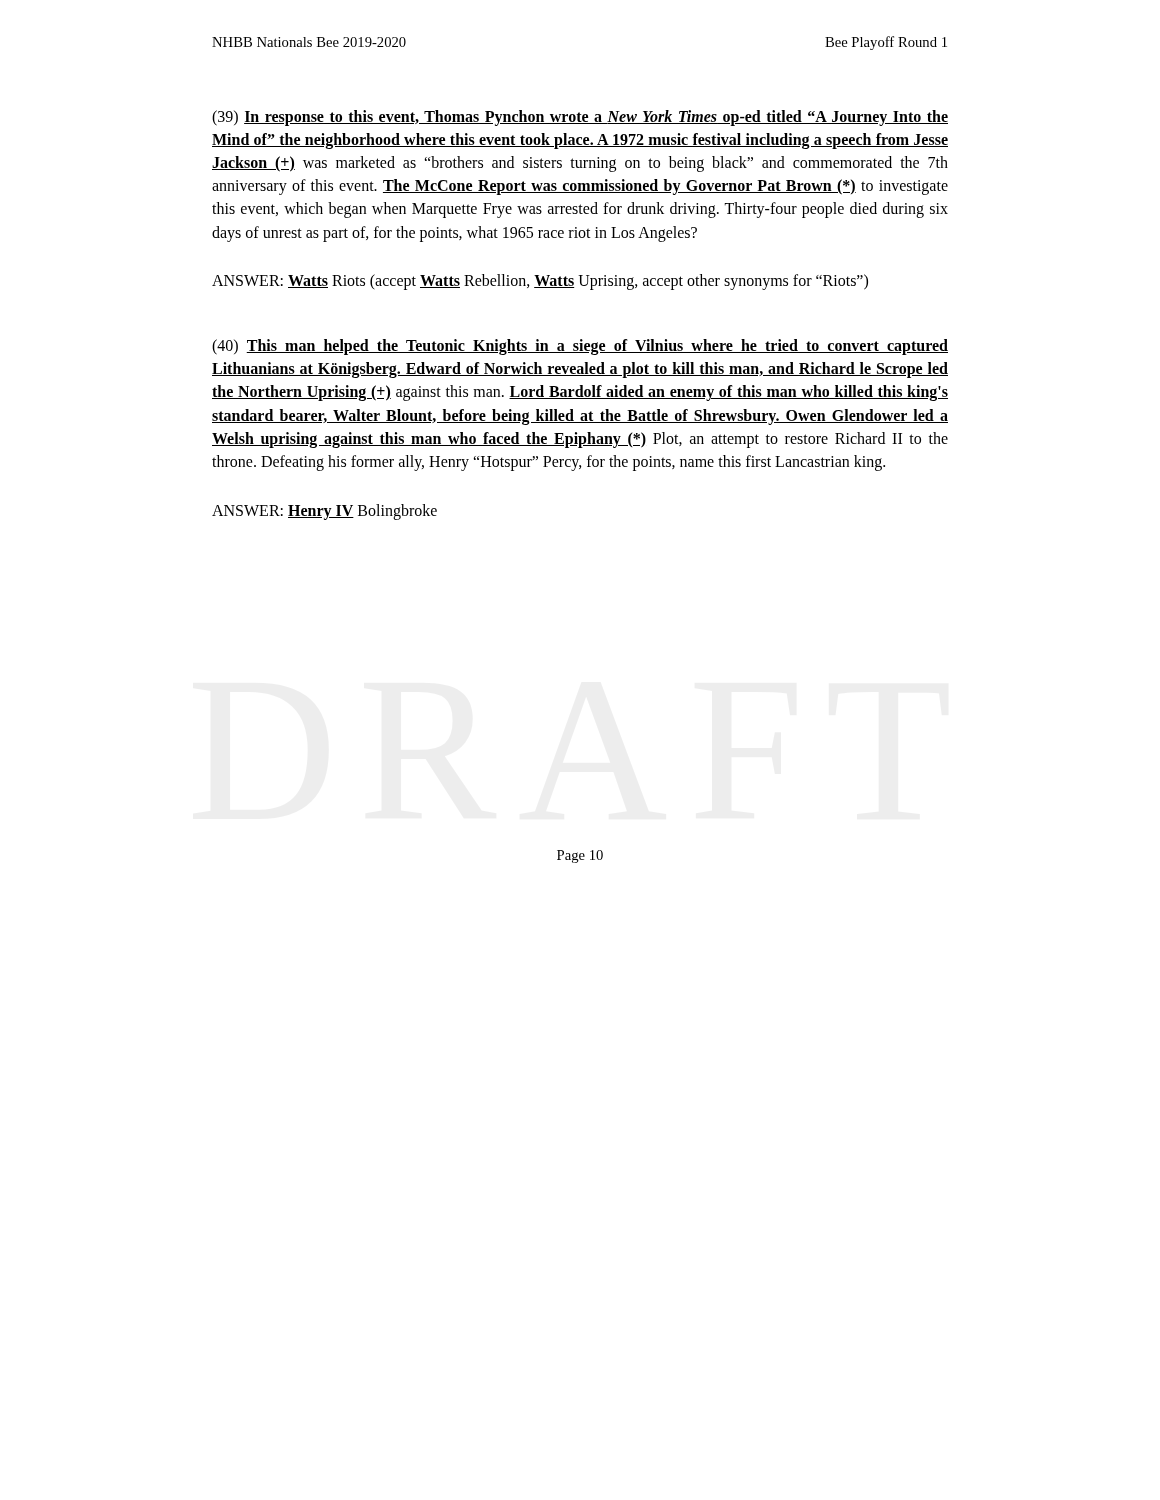DRAFT
NHBB Nationals Bee 2019-2020 Bee Playoff Round 1
(39) In response to this event, Thomas Pynchon wrote a New York Times op-ed titled “A Journey Into the Mind of” the neighborhood where this event took place. A 1972 music festival including a speech from Jesse Jackson (+) was marketed as “brothers and sisters turning on to being black” and commemorated the 7th anniversary of this event. The McCone Report was commissioned by Governor Pat Brown (*) to investigate this event, which began when Marquette Frye was arrested for drunk driving. Thirty-four people died during six days of unrest as part of, for the points, what 1965 race riot in Los Angeles?
ANSWER: Watts Riots (accept Watts Rebellion, Watts Uprising, accept other synonyms for “Riots”)
(40) This man helped the Teutonic Knights in a siege of Vilnius where he tried to convert captured Lithuanians at Königsberg. Edward of Norwich revealed a plot to kill this man, and Richard le Scrope led the Northern Uprising (+) against this man. Lord Bardolf aided an enemy of this man who killed this king's standard bearer, Walter Blount, before being killed at the Battle of Shrewsbury. Owen Glendower led a Welsh uprising against this man who faced the Epiphany (*) Plot, an attempt to restore Richard II to the throne. Defeating his former ally, Henry “Hotspur” Percy, for the points, name this first Lancastrian king.
ANSWER: Henry IV Bolingbroke
Page 10